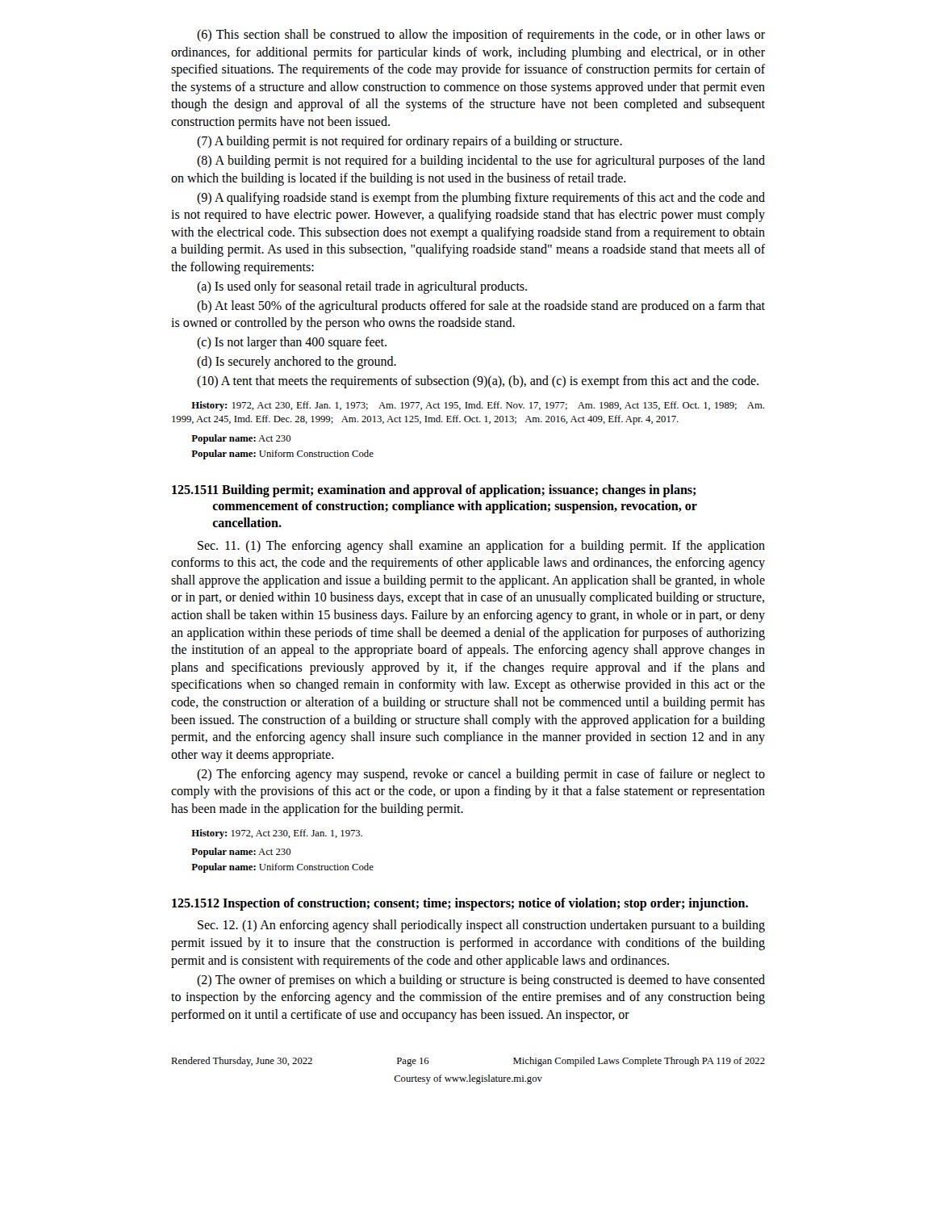(6) This section shall be construed to allow the imposition of requirements in the code, or in other laws or ordinances, for additional permits for particular kinds of work, including plumbing and electrical, or in other specified situations. The requirements of the code may provide for issuance of construction permits for certain of the systems of a structure and allow construction to commence on those systems approved under that permit even though the design and approval of all the systems of the structure have not been completed and subsequent construction permits have not been issued.
(7) A building permit is not required for ordinary repairs of a building or structure.
(8) A building permit is not required for a building incidental to the use for agricultural purposes of the land on which the building is located if the building is not used in the business of retail trade.
(9) A qualifying roadside stand is exempt from the plumbing fixture requirements of this act and the code and is not required to have electric power. However, a qualifying roadside stand that has electric power must comply with the electrical code. This subsection does not exempt a qualifying roadside stand from a requirement to obtain a building permit. As used in this subsection, "qualifying roadside stand" means a roadside stand that meets all of the following requirements:
(a) Is used only for seasonal retail trade in agricultural products.
(b) At least 50% of the agricultural products offered for sale at the roadside stand are produced on a farm that is owned or controlled by the person who owns the roadside stand.
(c) Is not larger than 400 square feet.
(d) Is securely anchored to the ground.
(10) A tent that meets the requirements of subsection (9)(a), (b), and (c) is exempt from this act and the code.
History: 1972, Act 230, Eff. Jan. 1, 1973; Am. 1977, Act 195, Imd. Eff. Nov. 17, 1977; Am. 1989, Act 135, Eff. Oct. 1, 1989; Am. 1999, Act 245, Imd. Eff. Dec. 28, 1999; Am. 2013, Act 125, Imd. Eff. Oct. 1, 2013; Am. 2016, Act 409, Eff. Apr. 4, 2017.
Popular name: Act 230
Popular name: Uniform Construction Code
125.1511 Building permit; examination and approval of application; issuance; changes in plans; commencement of construction; compliance with application; suspension, revocation, or cancellation.
Sec. 11. (1) The enforcing agency shall examine an application for a building permit. If the application conforms to this act, the code and the requirements of other applicable laws and ordinances, the enforcing agency shall approve the application and issue a building permit to the applicant. An application shall be granted, in whole or in part, or denied within 10 business days, except that in case of an unusually complicated building or structure, action shall be taken within 15 business days. Failure by an enforcing agency to grant, in whole or in part, or deny an application within these periods of time shall be deemed a denial of the application for purposes of authorizing the institution of an appeal to the appropriate board of appeals. The enforcing agency shall approve changes in plans and specifications previously approved by it, if the changes require approval and if the plans and specifications when so changed remain in conformity with law. Except as otherwise provided in this act or the code, the construction or alteration of a building or structure shall not be commenced until a building permit has been issued. The construction of a building or structure shall comply with the approved application for a building permit, and the enforcing agency shall insure such compliance in the manner provided in section 12 and in any other way it deems appropriate.
(2) The enforcing agency may suspend, revoke or cancel a building permit in case of failure or neglect to comply with the provisions of this act or the code, or upon a finding by it that a false statement or representation has been made in the application for the building permit.
History: 1972, Act 230, Eff. Jan. 1, 1973.
Popular name: Act 230
Popular name: Uniform Construction Code
125.1512 Inspection of construction; consent; time; inspectors; notice of violation; stop order; injunction.
Sec. 12. (1) An enforcing agency shall periodically inspect all construction undertaken pursuant to a building permit issued by it to insure that the construction is performed in accordance with conditions of the building permit and is consistent with requirements of the code and other applicable laws and ordinances.
(2) The owner of premises on which a building or structure is being constructed is deemed to have consented to inspection by the enforcing agency and the commission of the entire premises and of any construction being performed on it until a certificate of use and occupancy has been issued. An inspector, or
Rendered Thursday, June 30, 2022 Page 16 Michigan Compiled Laws Complete Through PA 119 of 2022
Courtesy of www.legislature.mi.gov